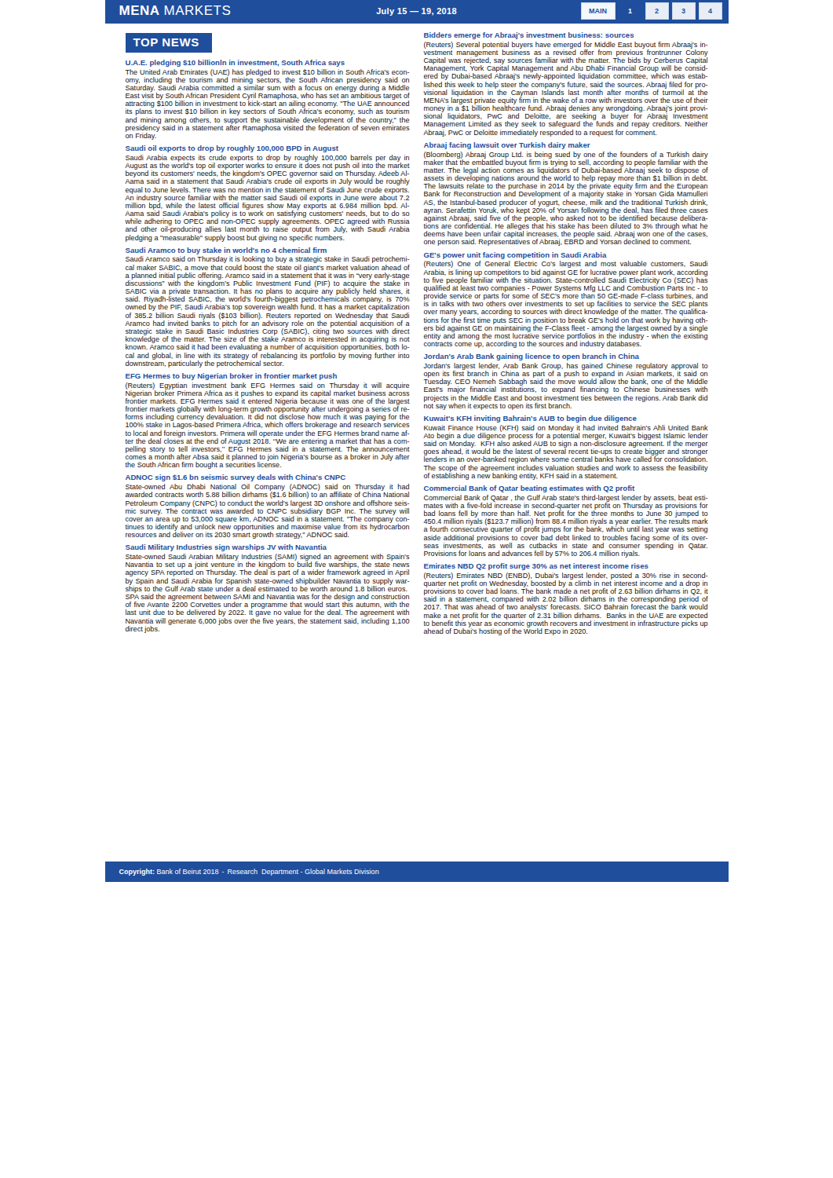MENAMARKETS
July 15 — 19, 2018
MAIN
1
2
3
4
TOP NEWS
U.A.E. pledging $10 billionln in investment, South Africa says
The United Arab Emirates (UAE) has pledged to invest $10 billion in South Africa's economy, including the tourism and mining sectors, the South African presidency said on Saturday. Saudi Arabia committed a similar sum with a focus on energy during a Middle East visit by South African President Cyril Ramaphosa, who has set an ambitious target of attracting $100 billion in investment to kick-start an ailing economy. "The UAE announced its plans to invest $10 billion in key sectors of South Africa's economy, such as tourism and mining among others, to support the sustainable development of the country," the presidency said in a statement after Ramaphosa visited the federation of seven emirates on Friday.
Saudi oil exports to drop by roughly 100,000 BPD in August
Saudi Arabia expects its crude exports to drop by roughly 100,000 barrels per day in August as the world's top oil exporter works to ensure it does not push oil into the market beyond its customers' needs, the kingdom's OPEC governor said on Thursday. Adeeb Al-Aama said in a statement that Saudi Arabia's crude oil exports in July would be roughly equal to June levels. There was no mention in the statement of Saudi June crude exports. An industry source familiar with the matter said Saudi oil exports in June were about 7.2 million bpd, while the latest official figures show May exports at 6.984 million bpd. Al-Aama said Saudi Arabia's policy is to work on satisfying customers' needs, but to do so while adhering to OPEC and non-OPEC supply agreements. OPEC agreed with Russia and other oil-producing allies last month to raise output from July, with Saudi Arabia pledging a "measurable" supply boost but giving no specific numbers.
Saudi Aramco to buy stake in world's no 4 chemical firm
Saudi Aramco said on Thursday it is looking to buy a strategic stake in Saudi petrochemical maker SABIC, a move that could boost the state oil giant's market valuation ahead of a planned initial public offering. Aramco said in a statement that it was in “very early-stage discussions” with the kingdom’s Public Investment Fund (PIF) to acquire the stake in SABIC via a private transaction. It has no plans to acquire any publicly held shares, it said. Riyadh-listed SABIC, the world’s fourth-biggest petrochemicals company, is 70% owned by the PIF, Saudi Arabia’s top sovereign wealth fund. It has a market capitalization of 385.2 billion Saudi riyals ($103 billion). Reuters reported on Wednesday that Saudi Aramco had invited banks to pitch for an advisory role on the potential acquisition of a strategic stake in Saudi Basic Industries Corp (SABIC), citing two sources with direct knowledge of the matter. The size of the stake Aramco is interested in acquiring is not known. Aramco said it had been evaluating a number of acquisition opportunities, both local and global, in line with its strategy of rebalancing its portfolio by moving further into downstream, particularly the petrochemical sector.
EFG Hermes to buy Nigerian broker in frontier market push
(Reuters) Egyptian investment bank EFG Hermes said on Thursday it will acquire Nigerian broker Primera Africa as it pushes to expand its capital market business across frontier markets. EFG Hermes said it entered Nigeria because it was one of the largest frontier markets globally with long-term growth opportunity after undergoing a series of reforms including currency devaluation. It did not disclose how much it was paying for the 100% stake in Lagos-based Primera Africa, which offers brokerage and research services to local and foreign investors. Primera will operate under the EFG Hermes brand name after the deal closes at the end of August 2018. ‘‘We are entering a market that has a compelling story to tell investors,’’ EFG Hermes said in a statement. The announcement comes a month after Absa said it planned to join Nigeria’s bourse as a broker in July after the South African firm bought a securities license.
ADNOC sign $1.6 bn seismic survey deals with China's CNPC
State-owned Abu Dhabi National Oil Company (ADNOC) said on Thursday it had awarded contracts worth 5.88 billion dirhams ($1.6 billion) to an affiliate of China National Petroleum Company (CNPC) to conduct the world's largest 3D onshore and offshore seismic survey. The contract was awarded to CNPC subsidiary BGP Inc. The survey will cover an area up to 53,000 square km, ADNOC said in a statement. "The company continues to identify and unlock new opportunities and maximise value from its hydrocarbon resources and deliver on its 2030 smart growth strategy," ADNOC said.
Saudi Military Industries sign warships JV with Navantia
State-owned Saudi Arabian Military Industries (SAMI) signed an agreement with Spain's Navantia to set up a joint venture in the kingdom to build five warships, the state news agency SPA reported on Thursday. The deal is part of a wider framework agreed in April by Spain and Saudi Arabia for Spanish state-owned shipbuilder Navantia to supply warships to the Gulf Arab state under a deal estimated to be worth around 1.8 billion euros. SPA said the agreement between SAMI and Navantia was for the design and construction of five Avante 2200 Corvettes under a programme that would start this autumn, with the last unit due to be delivered by 2022. It gave no value for the deal. The agreement with Navantia will generate 6,000 jobs over the five years, the statement said, including 1,100 direct jobs.
Bidders emerge for Abraaj's investment business: sources
(Reuters) Several potential buyers have emerged for Middle East buyout firm Abraaj's investment management business as a revised offer from previous frontrunner Colony Capital was rejected, say sources familiar with the matter. The bids by Cerberus Capital Management, York Capital Management and Abu Dhabi Financial Group will be considered by Dubai-based Abraaj's newly-appointed liquidation committee, which was established this week to help steer the company's future, said the sources. Abraaj filed for provisional liquidation in the Cayman Islands last month after months of turmoil at the MENA’s largest private equity firm in the wake of a row with investors over the use of their money in a $1 billion healthcare fund. Abraaj denies any wrongdoing. Abraaj's joint provisional liquidators, PwC and Deloitte, are seeking a buyer for Abraaj Investment Management Limited as they seek to safeguard the funds and repay creditors. Neither Abraaj, PwC or Deloitte immediately responded to a request for comment.
Abraaj facing lawsuit over Turkish dairy maker
(Bloomberg) Abraaj Group Ltd. is being sued by one of the founders of a Turkish dairy maker that the embattled buyout firm is trying to sell, according to people familiar with the matter. The legal action comes as liquidators of Dubai-based Abraaj seek to dispose of assets in developing nations around the world to help repay more than $1 billion in debt. The lawsuits relate to the purchase in 2014 by the private equity firm and the European Bank for Reconstruction and Development of a majority stake in Yorsan Gida Mamulleri AS, the Istanbul-based producer of yogurt, cheese, milk and the traditional Turkish drink, ayran. Serafettin Yoruk, who kept 20% of Yorsan following the deal, has filed three cases against Abraaj, said five of the people, who asked not to be identified because deliberations are confidential. He alleges that his stake has been diluted to 3% through what he deems have been unfair capital increases, the people said. Abraaj won one of the cases, one person said. Representatives of Abraaj, EBRD and Yorsan declined to comment.
GE's power unit facing competition in Saudi Arabia
(Reuters) One of General Electric Co's largest and most valuable customers, Saudi Arabia, is lining up competitors to bid against GE for lucrative power plant work, according to five people familiar with the situation. State-controlled Saudi Electricity Co (SEC) has qualified at least two companies - Power Systems Mfg LLC and Combustion Parts Inc - to provide service or parts for some of SEC's more than 50 GE-made F-class turbines, and is in talks with two others over investments to set up facilities to service the SEC plants over many years, according to sources with direct knowledge of the matter. The qualifications for the first time puts SEC in position to break GE's hold on that work by having others bid against GE on maintaining the F-Class fleet - among the largest owned by a single entity and among the most lucrative service portfolios in the industry - when the existing contracts come up, according to the sources and industry databases.
Jordan's Arab Bank gaining licence to open branch in China
Jordan's largest lender, Arab Bank Group, has gained Chinese regulatory approval to open its first branch in China as part of a push to expand in Asian markets, it said on Tuesday. CEO Nemeh Sabbagh said the move would allow the bank, one of the Middle East's major financial institutions, to expand financing to Chinese businesses with projects in the Middle East and boost investment ties between the regions. Arab Bank did not say when it expects to open its first branch.
Kuwait's KFH inviting Bahrain's AUB to begin due diligence
Kuwait Finance House (KFH) said on Monday it had invited Bahrain's Ahli United Bank Ato begin a due diligence process for a potential merger, Kuwait's biggest Islamic lender said on Monday. KFH also asked AUB to sign a non-disclosure agreement. If the merger goes ahead, it would be the latest of several recent tie-ups to create bigger and stronger lenders in an over-banked region where some central banks have called for consolidation. The scope of the agreement includes valuation studies and work to assess the feasibility of establishing a new banking entity, KFH said in a statement.
Commercial Bank of Qatar beating estimates with Q2 profit
Commercial Bank of Qatar , the Gulf Arab state's third-largest lender by assets, beat estimates with a five-fold increase in second-quarter net profit on Thursday as provisions for bad loans fell by more than half. Net profit for the three months to June 30 jumped to 450.4 million riyals ($123.7 million) from 88.4 million riyals a year earlier. The results mark a fourth consecutive quarter of profit jumps for the bank, which until last year was setting aside additional provisions to cover bad debt linked to troubles facing some of its overseas investments, as well as cutbacks in state and consumer spending in Qatar. Provisions for loans and advances fell by 57% to 206.4 million riyals.
Emirates NBD Q2 profit surge 30% as net interest income rises
(Reuters) Emirates NBD (ENBD), Dubai's largest lender, posted a 30% rise in second-quarter net profit on Wednesday, boosted by a climb in net interest income and a drop in provisions to cover bad loans. The bank made a net profit of 2.63 billion dirhams in Q2, it said in a statement, compared with 2.02 billion dirhams in the corresponding period of 2017. That was ahead of two analysts' forecasts. SICO Bahrain forecast the bank would make a net profit for the quarter of 2.31 billion dirhams. Banks in the UAE are expected to benefit this year as economic growth recovers and investment in infrastructure picks up ahead of Dubai's hosting of the World Expo in 2020.
Copyright: Bank of Beirut 2018-Research Department - Global Markets Division